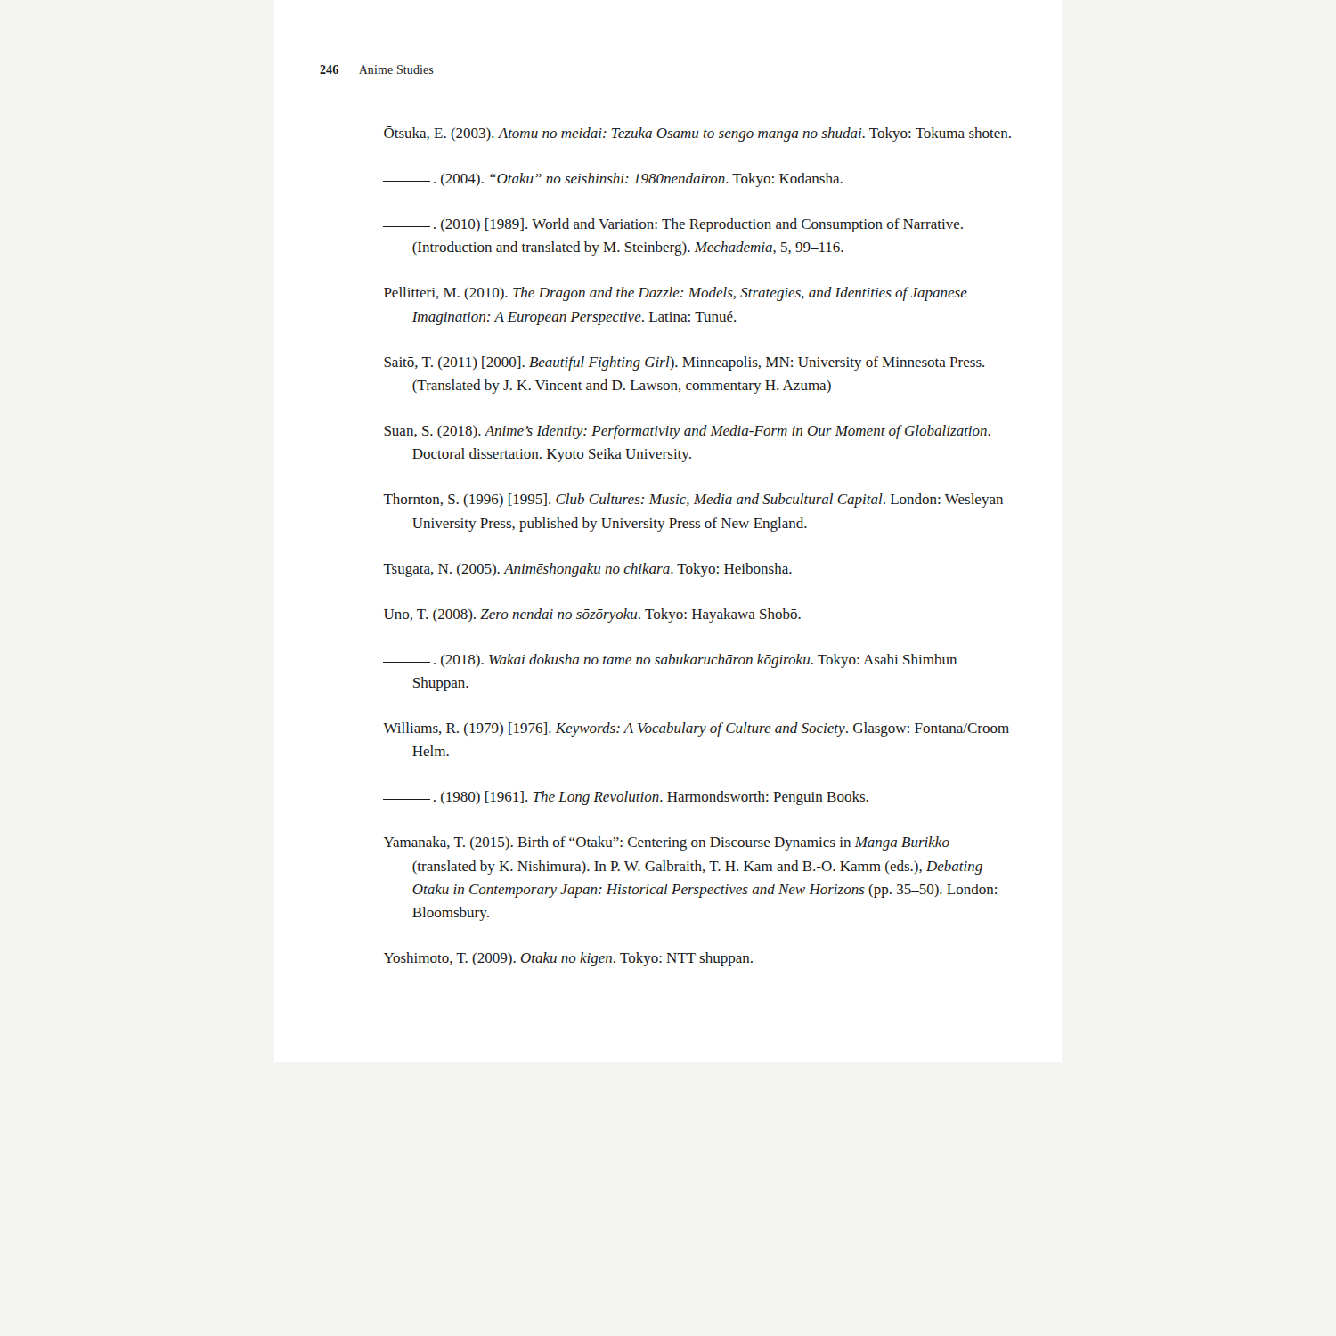246 Anime Studies
Ōtsuka, E. (2003). Atomu no meidai: Tezuka Osamu to sengo manga no shudai. Tokyo: Tokuma shoten.
. (2004). “Otaku” no seishinshi: 1980nendairon. Tokyo: Kodansha.
. (2010) [1989]. World and Variation: The Reproduction and Consumption of Narrative. (Introduction and translated by M. Steinberg). Mechademia, 5, 99–116.
Pellitteri, M. (2010). The Dragon and the Dazzle: Models, Strategies, and Identities of Japanese Imagination: A European Perspective. Latina: Tunué.
Saitō, T. (2011) [2000]. Beautiful Fighting Girl). Minneapolis, MN: University of Minnesota Press. (Translated by J. K. Vincent and D. Lawson, commentary H. Azuma)
Suan, S. (2018). Anime’s Identity: Performativity and Media-Form in Our Moment of Globalization. Doctoral dissertation. Kyoto Seika University.
Thornton, S. (1996) [1995]. Club Cultures: Music, Media and Subcultural Capital. London: Wesleyan University Press, published by University Press of New England.
Tsugata, N. (2005). Animēshongaku no chikara. Tokyo: Heibonsha.
Uno, T. (2008). Zero nendai no sōzōryoku. Tokyo: Hayakawa Shobō.
. (2018). Wakai dokusha no tame no sabukaruchāron kōgiroku. Tokyo: Asahi Shimbun Shuppan.
Williams, R. (1979) [1976]. Keywords: A Vocabulary of Culture and Society. Glasgow: Fontana/Croom Helm.
. (1980) [1961]. The Long Revolution. Harmondsworth: Penguin Books.
Yamanaka, T. (2015). Birth of “Otaku”: Centering on Discourse Dynamics in Manga Burikko (translated by K. Nishimura). In P. W. Galbraith, T. H. Kam and B.-O. Kamm (eds.), Debating Otaku in Contemporary Japan: Historical Perspectives and New Horizons (pp. 35–50). London: Bloomsbury.
Yoshimoto, T. (2009). Otaku no kigen. Tokyo: NTT shuppan.